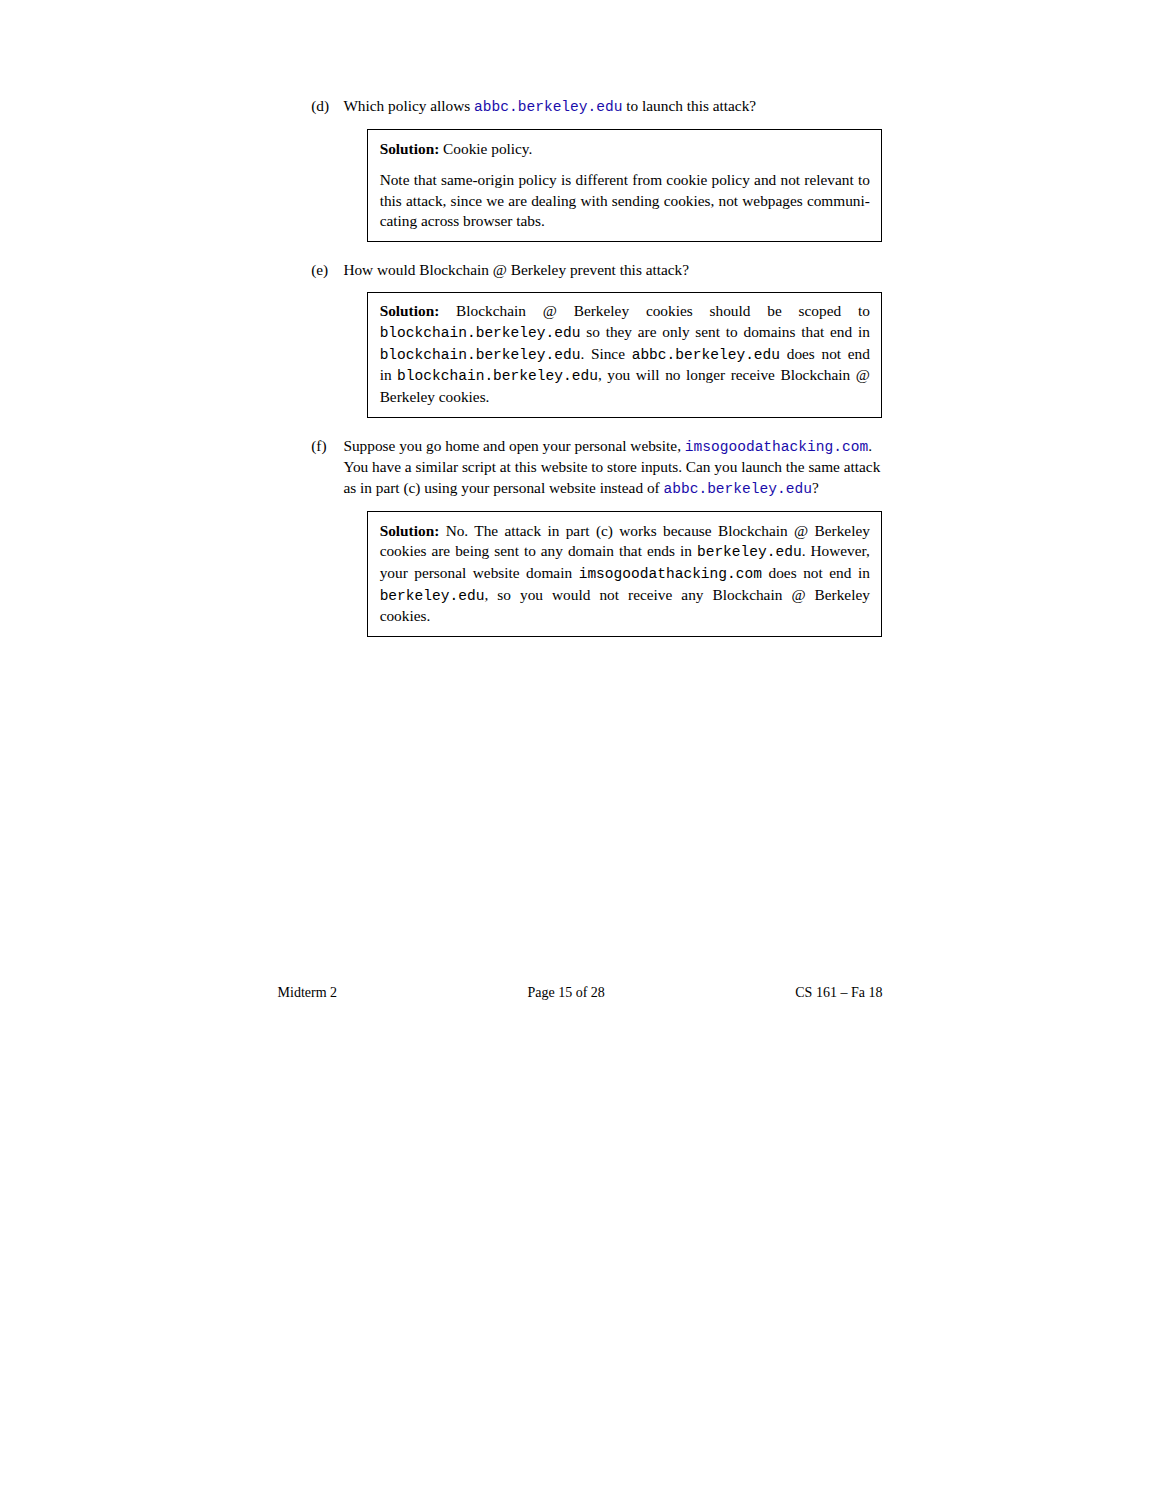(d)
Which policy allows abbc.berkeley.edu to launch this attack?
Solution: Cookie policy.
Note that same-origin policy is different from cookie policy and not relevant to this attack, since we are dealing with sending cookies, not webpages communicating across browser tabs.
(e)
How would Blockchain @ Berkeley prevent this attack?
Solution: Blockchain @ Berkeley cookies should be scoped to blockchain.berkeley.edu so they are only sent to domains that end in blockchain.berkeley.edu. Since abbc.berkeley.edu does not end in blockchain.berkeley.edu, you will no longer receive Blockchain @ Berkeley cookies.
(f)
Suppose you go home and open your personal website, imsogoodathacking.com. You have a similar script at this website to store inputs. Can you launch the same attack as in part (c) using your personal website instead of abbc.berkeley.edu?
Solution: No. The attack in part (c) works because Blockchain @ Berkeley cookies are being sent to any domain that ends in berkeley.edu. However, your personal website domain imsogoodathacking.com does not end in berkeley.edu, so you would not receive any Blockchain @ Berkeley cookies.
Midterm 2
Page 15 of 28
CS 161 – Fa 18